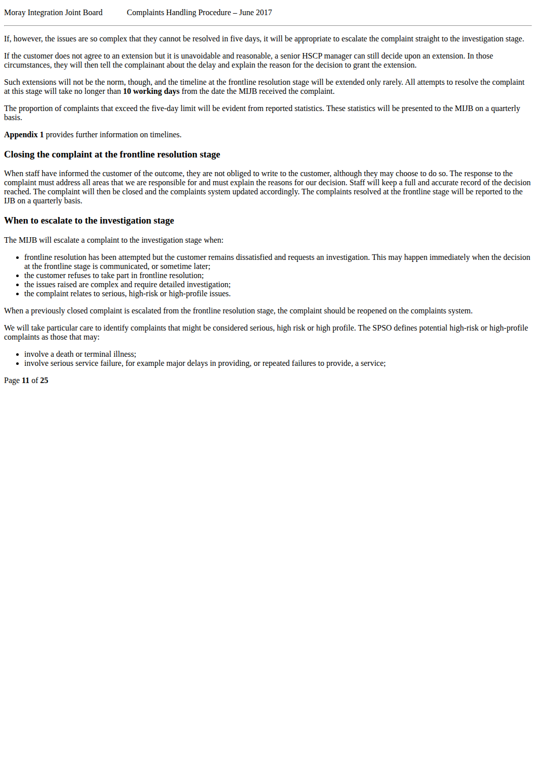Moray Integration Joint Board Complaints Handling Procedure – June 2017
If, however, the issues are so complex that they cannot be resolved in five days, it will be appropriate to escalate the complaint straight to the investigation stage.
If the customer does not agree to an extension but it is unavoidable and reasonable, a senior HSCP manager can still decide upon an extension. In those circumstances, they will then tell the complainant about the delay and explain the reason for the decision to grant the extension.
Such extensions will not be the norm, though, and the timeline at the frontline resolution stage will be extended only rarely. All attempts to resolve the complaint at this stage will take no longer than 10 working days from the date the MIJB received the complaint.
The proportion of complaints that exceed the five-day limit will be evident from reported statistics. These statistics will be presented to the MIJB on a quarterly basis.
Appendix 1 provides further information on timelines.
Closing the complaint at the frontline resolution stage
When staff have informed the customer of the outcome, they are not obliged to write to the customer, although they may choose to do so. The response to the complaint must address all areas that we are responsible for and must explain the reasons for our decision. Staff will keep a full and accurate record of the decision reached. The complaint will then be closed and the complaints system updated accordingly. The complaints resolved at the frontline stage will be reported to the IJB on a quarterly basis.
When to escalate to the investigation stage
The MIJB will escalate a complaint to the investigation stage when:
frontline resolution has been attempted but the customer remains dissatisfied and requests an investigation. This may happen immediately when the decision at the frontline stage is communicated, or sometime later;
the customer refuses to take part in frontline resolution;
the issues raised are complex and require detailed investigation;
the complaint relates to serious, high-risk or high-profile issues.
When a previously closed complaint is escalated from the frontline resolution stage, the complaint should be reopened on the complaints system.
We will take particular care to identify complaints that might be considered serious, high risk or high profile. The SPSO defines potential high-risk or high-profile complaints as those that may:
involve a death or terminal illness;
involve serious service failure, for example major delays in providing, or repeated failures to provide, a service;
Page 11 of 25